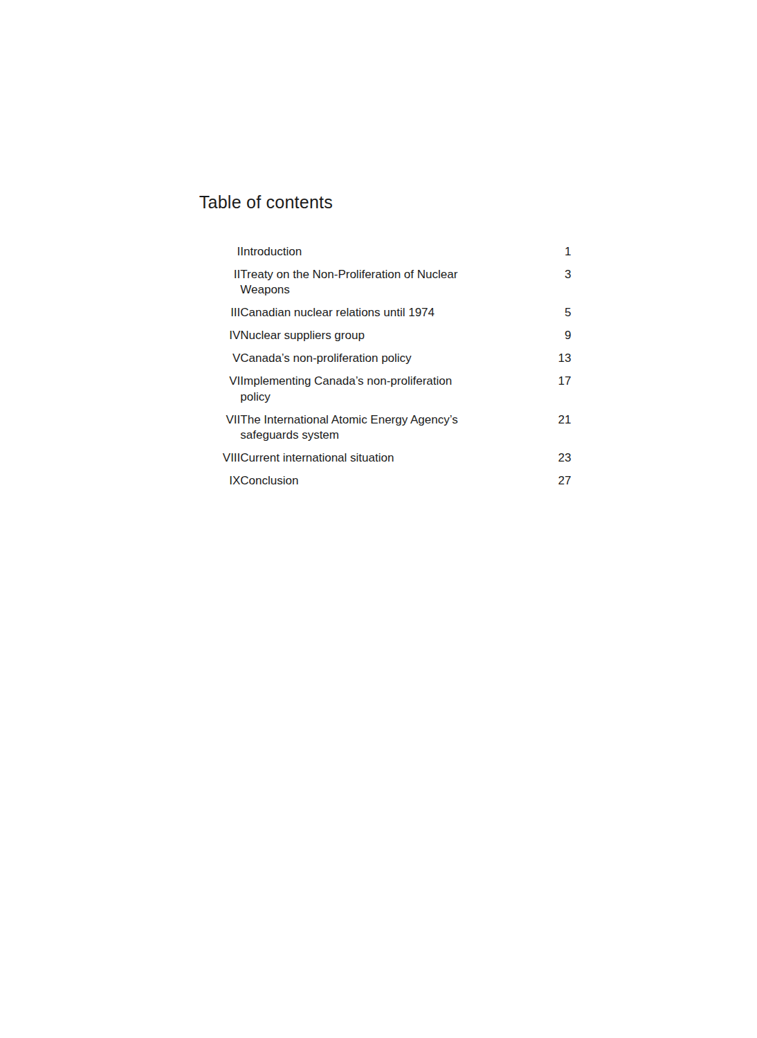Table of contents
| I | Introduction | 1 |
| II | Treaty on the Non-Proliferation of Nuclear Weapons | 3 |
| III | Canadian nuclear relations until 1974 | 5 |
| IV | Nuclear suppliers group | 9 |
| V | Canada’s non-proliferation policy | 13 |
| VI | Implementing Canada’s non-proliferation policy | 17 |
| VII | The International Atomic Energy Agency’s safeguards system | 21 |
| VIII | Current international situation | 23 |
| IX | Conclusion | 27 |